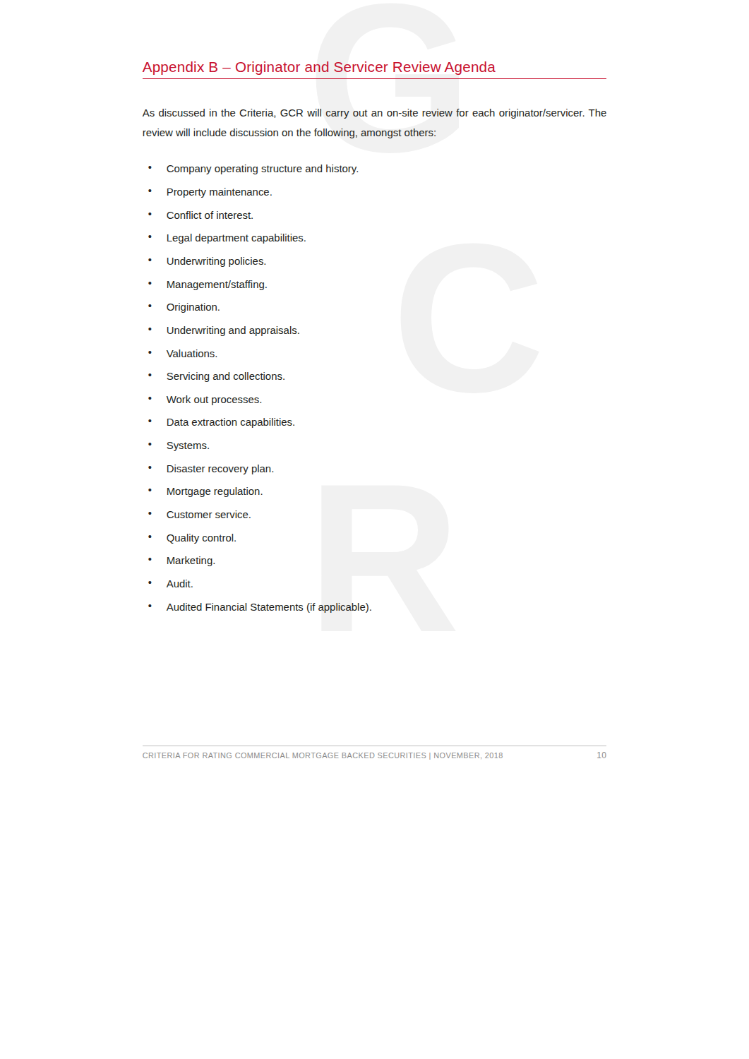G C R
Appendix B – Originator and Servicer Review Agenda
As discussed in the Criteria, GCR will carry out an on-site review for each originator/servicer. The review will include discussion on the following, amongst others:
Company operating structure and history.
Property maintenance.
Conflict of interest.
Legal department capabilities.
Underwriting policies.
Management/staffing.
Origination.
Underwriting and appraisals.
Valuations.
Servicing and collections.
Work out processes.
Data extraction capabilities.
Systems.
Disaster recovery plan.
Mortgage regulation.
Customer service.
Quality control.
Marketing.
Audit.
Audited Financial Statements (if applicable).
Criteria for Rating Commercial Mortgage Backed Securities | November, 2018
10